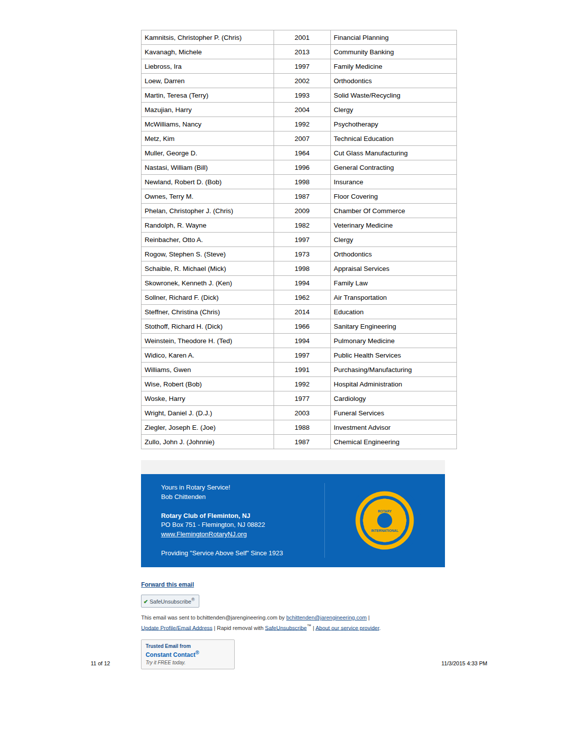| Kamnitsis, Christopher P. (Chris) | 2001 | Financial Planning |
| Kavanagh, Michele | 2013 | Community Banking |
| Liebross, Ira | 1997 | Family Medicine |
| Loew, Darren | 2002 | Orthodontics |
| Martin, Teresa (Terry) | 1993 | Solid Waste/Recycling |
| Mazujian, Harry | 2004 | Clergy |
| McWilliams, Nancy | 1992 | Psychotherapy |
| Metz, Kim | 2007 | Technical Education |
| Muller, George D. | 1964 | Cut Glass Manufacturing |
| Nastasi, William (Bill) | 1996 | General Contracting |
| Newland, Robert D. (Bob) | 1998 | Insurance |
| Ownes, Terry M. | 1987 | Floor Covering |
| Phelan, Christopher J. (Chris) | 2009 | Chamber Of Commerce |
| Randolph, R. Wayne | 1982 | Veterinary Medicine |
| Reinbacher, Otto A. | 1997 | Clergy |
| Rogow, Stephen S. (Steve) | 1973 | Orthodontics |
| Schaible, R. Michael (Mick) | 1998 | Appraisal Services |
| Skowronek, Kenneth J. (Ken) | 1994 | Family Law |
| Sollner, Richard F. (Dick) | 1962 | Air Transportation |
| Steffner, Christina (Chris) | 2014 | Education |
| Stothoff, Richard H. (Dick) | 1966 | Sanitary Engineering |
| Weinstein, Theodore H. (Ted) | 1994 | Pulmonary Medicine |
| Widico, Karen A. | 1997 | Public Health Services |
| Williams, Gwen | 1991 | Purchasing/Manufacturing |
| Wise, Robert (Bob) | 1992 | Hospital Administration |
| Woske, Harry | 1977 | Cardiology |
| Wright, Daniel J. (D.J.) | 2003 | Funeral Services |
| Ziegler, Joseph E. (Joe) | 1988 | Investment Advisor |
| Zullo, John J. (Johnnie) | 1987 | Chemical Engineering |
Yours in Rotary Service!
Bob Chittenden
Rotary Club of Fleminton, NJ
PO Box 751 - Flemington, NJ 08822
www.FlemingtonRotaryNJ.org
Providing "Service Above Self" Since 1923
ROTARY INTERNATIONAL
Forward this email
✔SafeUnsubscribe®
This email was sent to bchittenden@jarengineering.com by bchittenden@jarengineering.com |
Update Profile/Email Address | Rapid removal with SafeUnsubscribe™ | About our service provider.
Trusted Email from
Constant Contact®
Try it FREE today.
11 of 12 11/3/2015 4:33 PM